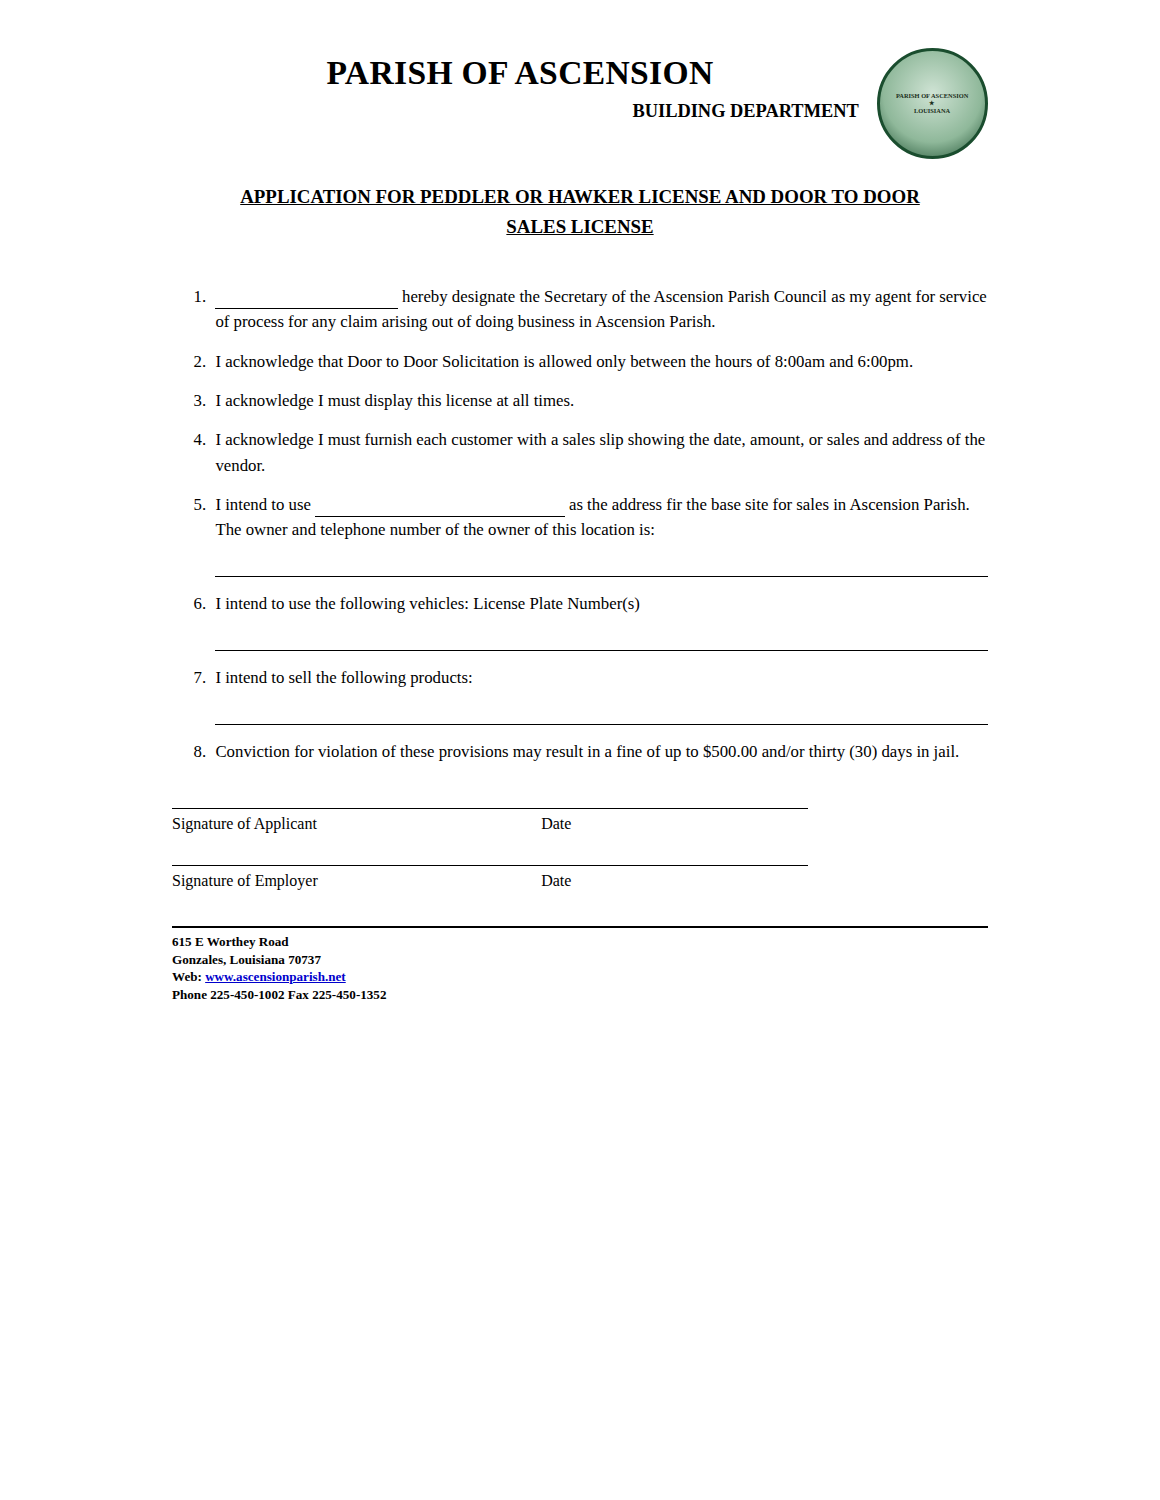PARISH OF ASCENSION
BUILDING DEPARTMENT
PARISH OF ASCENSION
★
LOUISIANA
APPLICATION FOR PEDDLER OR HAWKER LICENSE AND DOOR TO DOOR SALES LICENSE
hereby designate the Secretary of the Ascension Parish Council as my agent for service of process for any claim arising out of doing business in Ascension Parish.
I acknowledge that Door to Door Solicitation is allowed only between the hours of 8:00am and 6:00pm.
I acknowledge I must display this license at all times.
I acknowledge I must furnish each customer with a sales slip showing the date, amount, or sales and address of the vendor.
I intend to use as the address fir the base site for sales in Ascension Parish. The owner and telephone number of the owner of this location is:
I intend to use the following vehicles: License Plate Number(s)
I intend to sell the following products:
Conviction for violation of these provisions may result in a fine of up to $500.00 and/or thirty (30) days in jail.
Signature of Applicant
Date
Signature of Employer
Date
615 E Worthey Road
Gonzales, Louisiana 70737
Web: www.ascensionparish.net
Phone 225-450-1002 Fax 225-450-1352